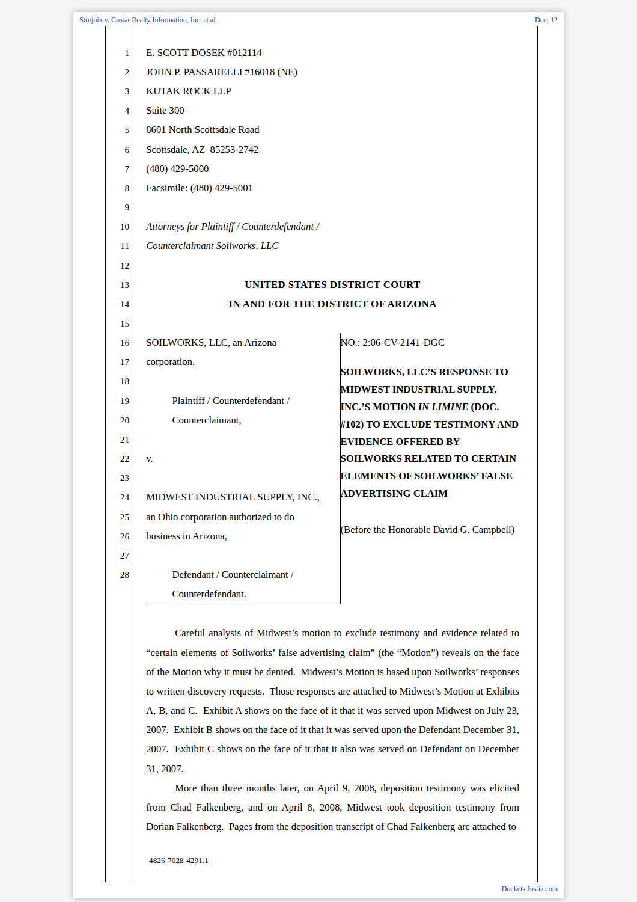Strojnik v. Costar Realty Information, Inc. et al Doc. 12
1
2
3
4
5
6
7
8
9
10
11
12
13
14
15
16
17
18
19
20
21
22
23
24
25
26
27
28
E. SCOTT DOSEK #012114
JOHN P. PASSARELLI #16018 (NE)
KUTAK ROCK LLP
Suite 300
8601 North Scottsdale Road
Scottsdale, AZ 85253-2742
(480) 429-5000
Facsimile: (480) 429-5001
Attorneys for Plaintiff / Counterdefendant /
Counterclaimant Soilworks, LLC
UNITED STATES DISTRICT COURT
IN AND FOR THE DISTRICT OF ARIZONA
| SOILWORKS, LLC, an Arizona corporation, Plaintiff / Counterdefendant / Counterclaimant, v. MIDWEST INDUSTRIAL SUPPLY, INC., an Ohio corporation authorized to do business in Arizona, Defendant / Counterclaimant / Counterdefendant. | NO.: 2:06-CV-2141-DGC SOILWORKS, LLC’S RESPONSE TO MIDWEST INDUSTRIAL SUPPLY, INC.’S MOTION IN LIMINE (DOC. #102) TO EXCLUDE TESTIMONY AND EVIDENCE OFFERED BY SOILWORKS RELATED TO CERTAIN ELEMENTS OF SOILWORKS’ FALSE ADVERTISING CLAIM (Before the Honorable David G. Campbell) |
Careful analysis of Midwest’s motion to exclude testimony and evidence related to “certain elements of Soilworks’ false advertising claim” (the “Motion”) reveals on the face of the Motion why it must be denied. Midwest’s Motion is based upon Soilworks’ responses to written discovery requests. Those responses are attached to Midwest’s Motion at Exhibits A, B, and C. Exhibit A shows on the face of it that it was served upon Midwest on July 23, 2007. Exhibit B shows on the face of it that it was served upon the Defendant December 31, 2007. Exhibit C shows on the face of it that it also was served on Defendant on December 31, 2007.
More than three months later, on April 9, 2008, deposition testimony was elicited from Chad Falkenberg, and on April 8, 2008, Midwest took deposition testimony from Dorian Falkenberg. Pages from the deposition transcript of Chad Falkenberg are attached to
4826-7028-4291.1
Dockets.Justia.com